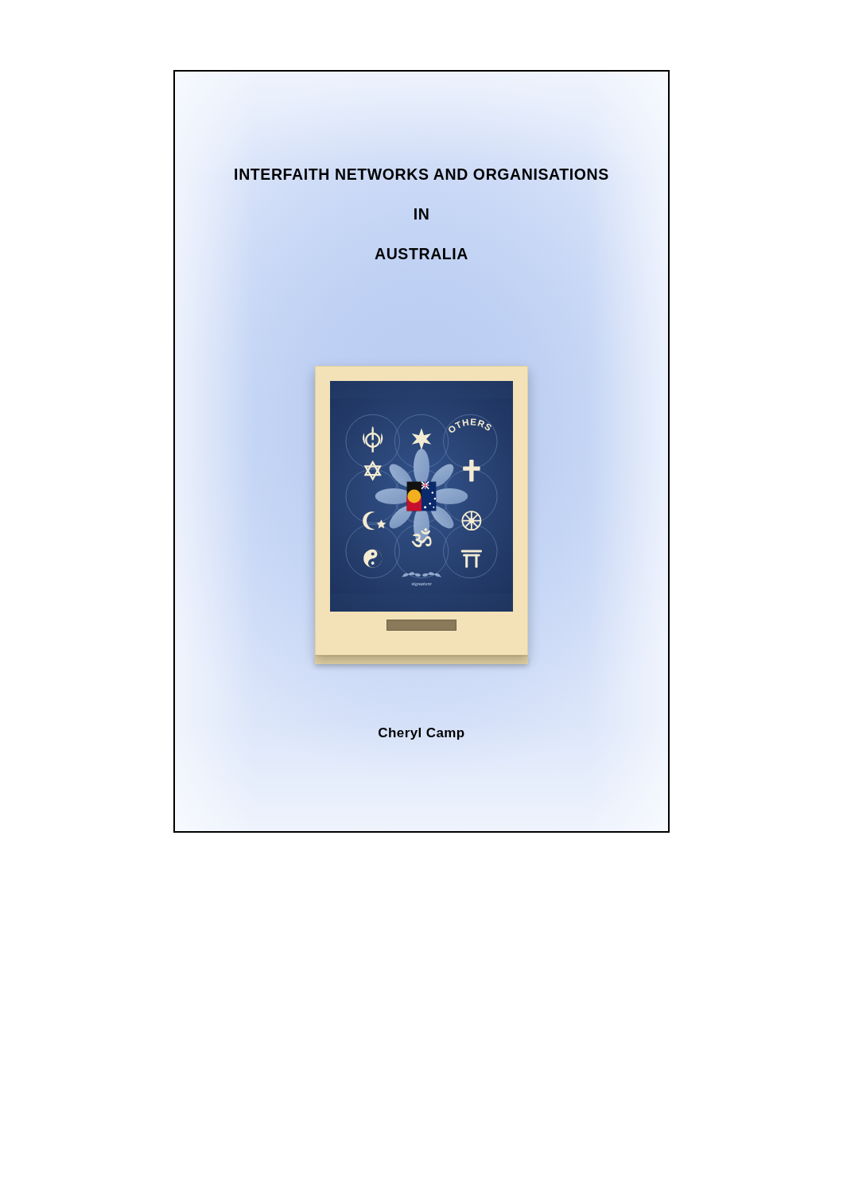INTERFAITH NETWORKS AND ORGANISATIONS IN AUSTRALIA
OTHERS ॐ signature
Cheryl Camp